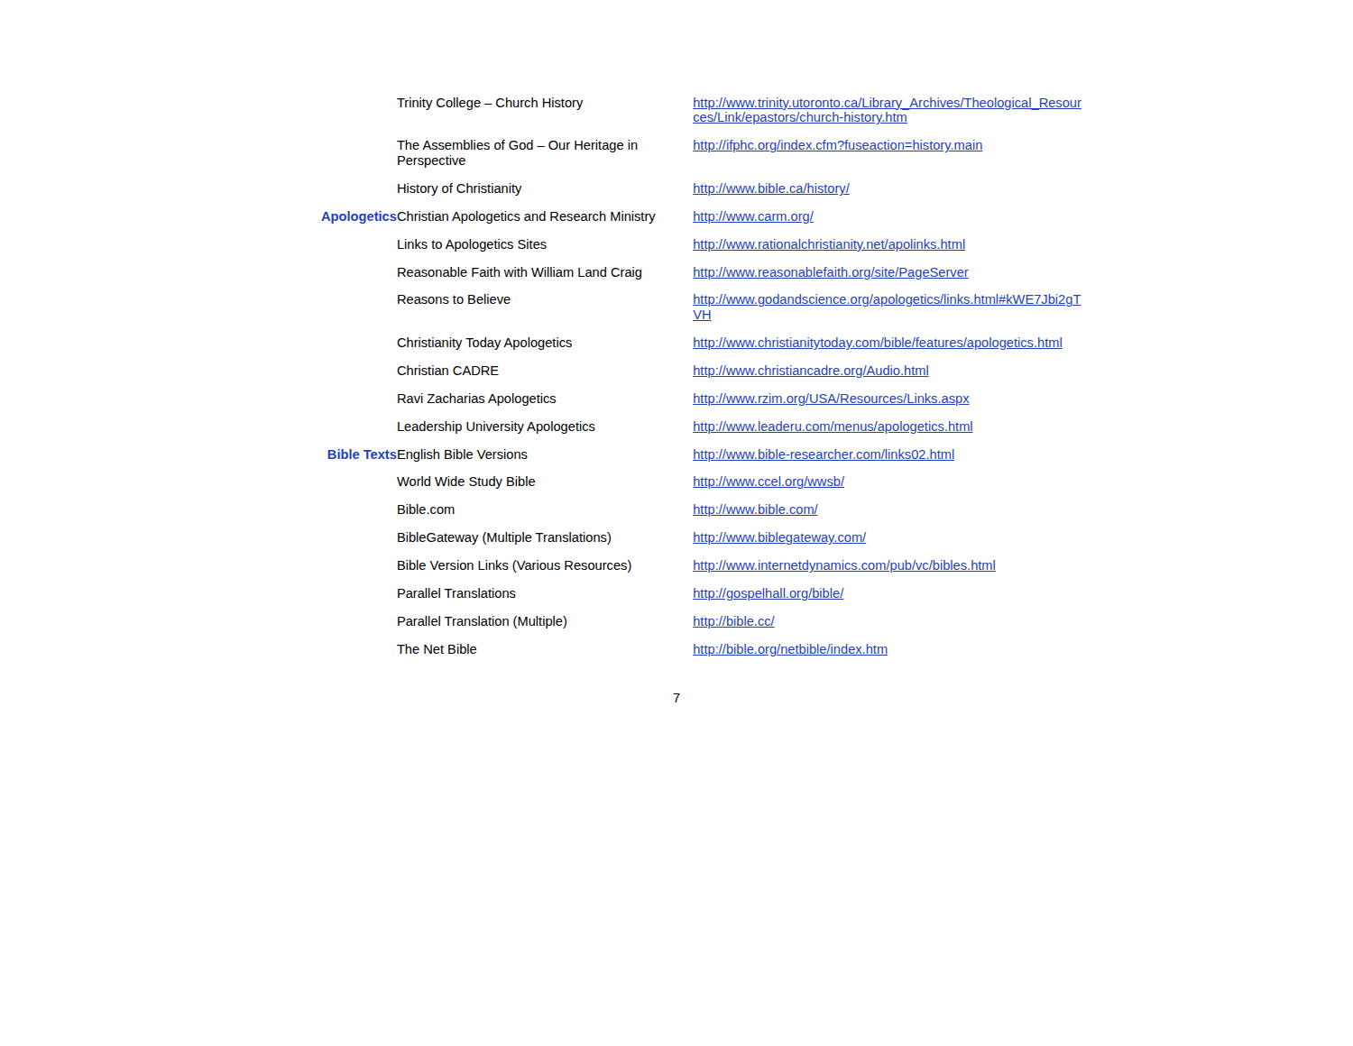| | Trinity College – Church History | http://www.trinity.utoronto.ca/Library_Archives/Theological_Resources/Link/epastors/church-history.htm |
| | The Assemblies of God – Our Heritage in Perspective | http://ifphc.org/index.cfm?fuseaction=history.main |
| | History of Christianity | http://www.bible.ca/history/ |
| Apologetics | Christian Apologetics and Research Ministry | http://www.carm.org/ |
| | Links to Apologetics Sites | http://www.rationalchristianity.net/apolinks.html |
| | Reasonable Faith with William Land Craig | http://www.reasonablefaith.org/site/PageServer |
| | Reasons to Believe | http://www.godandscience.org/apologetics/links.html#kWE7Jbi2gTVH |
| | Christianity Today Apologetics | http://www.christianitytoday.com/bible/features/apologetics.html |
| | Christian CADRE | http://www.christiancadre.org/Audio.html |
| | Ravi Zacharias Apologetics | http://www.rzim.org/USA/Resources/Links.aspx |
| | Leadership University Apologetics | http://www.leaderu.com/menus/apologetics.html |
| Bible Texts | English Bible Versions | http://www.bible-researcher.com/links02.html |
| | World Wide Study Bible | http://www.ccel.org/wwsb/ |
| | Bible.com | http://www.bible.com/ |
| | BibleGateway (Multiple Translations) | http://www.biblegateway.com/ |
| | Bible Version Links (Various Resources) | http://www.internetdynamics.com/pub/vc/bibles.html |
| | Parallel Translations | http://gospelhall.org/bible/ |
| | Parallel Translation (Multiple) | http://bible.cc/ |
| | The Net Bible | http://bible.org/netbible/index.htm |
7